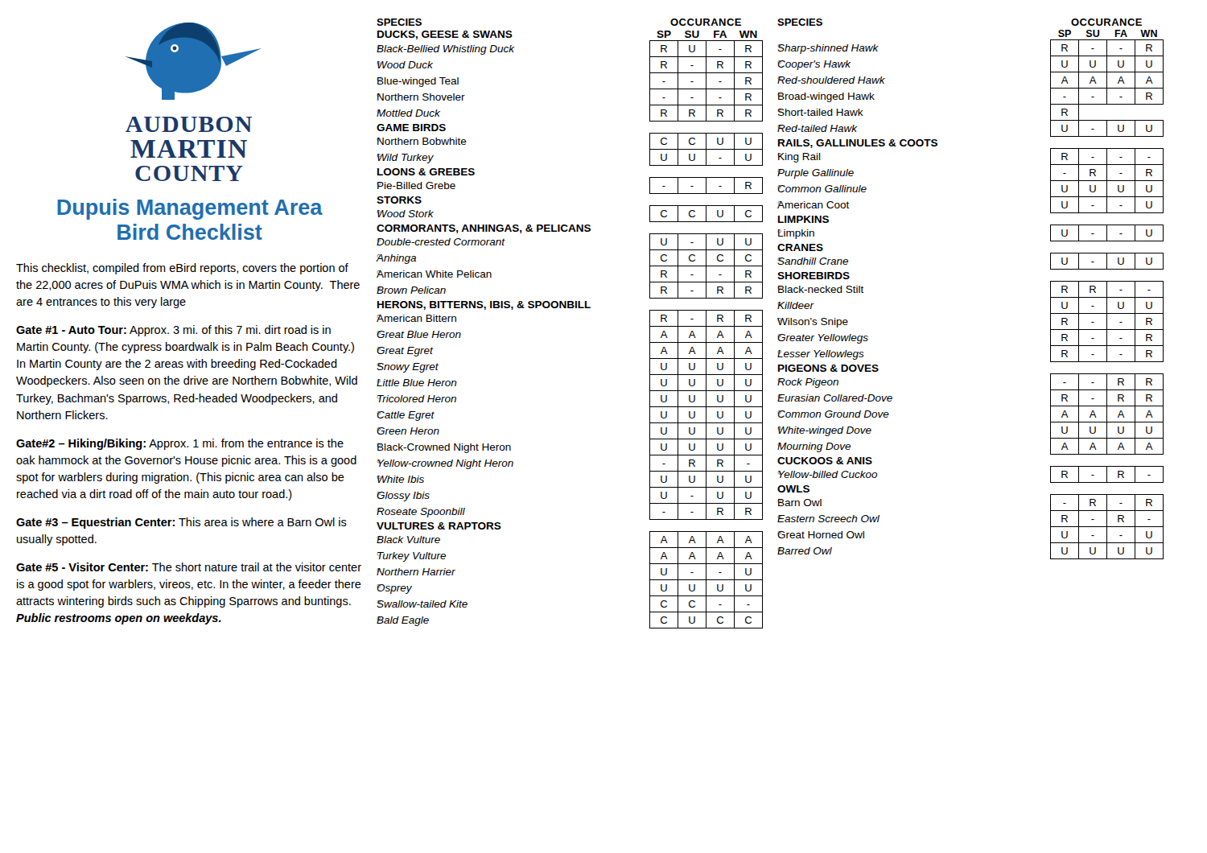AUDUBON
MARTIN
COUNTY
Dupuis Management Area
Bird Checklist
This checklist, compiled from eBird reports, covers the portion of the 22,000 acres of DuPuis WMA which is in Martin County. There are 4 entrances to this very large
Gate #1 - Auto Tour: Approx. 3 mi. of this 7 mi. dirt road is in Martin County. (The cypress boardwalk is in Palm Beach County.) In Martin County are the 2 areas with breeding Red-Cockaded Woodpeckers. Also seen on the drive are Northern Bobwhite, Wild Turkey, Bachman's Sparrows, Red-headed Woodpeckers, and Northern Flickers.
Gate#2 – Hiking/Biking: Approx. 1 mi. from the entrance is the oak hammock at the Governor's House picnic area. This is a good spot for warblers during migration. (This picnic area can also be reached via a dirt road off of the main auto tour road.)
Gate #3 – Equestrian Center: This area is where a Barn Owl is usually spotted.
Gate #5 - Visitor Center: The short nature trail at the visitor center is a good spot for warblers, vireos, etc. In the winter, a feeder there attracts wintering birds such as Chipping Sparrows and buntings. Public restrooms open on weekdays.
| SPECIES | OCCURANCE |
| DUCKS, GEESE & SWANS | SP | SU | FA | WN |
| Black-Bellied Whistling Duck | R | U | - | R |
| Wood Duck | R | - | R | R |
| Blue-winged Teal | - | - | - | R |
| Northern Shoveler | - | - | - | R |
| Mottled Duck | R | R | R | R |
| GAME BIRDS | |
| Northern Bobwhite | C | C | U | U |
| Wild Turkey | U | U | - | U |
| LOONS & GREBES | |
| Pie-Billed Grebe | - | - | - | R |
| STORKS | |
| Wood Stork | C | C | U | C |
| CORMORANTS, ANHINGAS, & PELICANS | |
| Double-crested Cormorant | U | - | U | U |
| Anhinga | C | C | C | C |
| American White Pelican | R | - | - | R |
| Brown Pelican | R | - | R | R |
| HERONS, BITTERNS, IBIS, & SPOONBILL | |
| American Bittern | R | - | R | R |
| Great Blue Heron | A | A | A | A |
| Great Egret | A | A | A | A |
| Snowy Egret | U | U | U | U |
| Little Blue Heron | U | U | U | U |
| Tricolored Heron | U | U | U | U |
| Cattle Egret | U | U | U | U |
| Green Heron | U | U | U | U |
| Black-Crowned Night Heron | U | U | U | U |
| Yellow-crowned Night Heron | - | R | R | - |
| White Ibis | U | U | U | U |
| Glossy Ibis | U | - | U | U |
| Roseate Spoonbill | - | - | R | R |
| VULTURES & RAPTORS | |
| Black Vulture | A | A | A | A |
| Turkey Vulture | A | A | A | A |
| Northern Harrier | U | - | - | U |
| Osprey | U | U | U | U |
| Swallow-tailed Kite | C | C | - | - |
| Bald Eagle | C | U | C | C |
| SPECIES | OCCURANCE |
| | SP | SU | FA | WN |
| Sharp-shinned Hawk | R | - | - | R |
| Cooper's Hawk | U | U | U | U |
| Red-shouldered Hawk | A | A | A | A |
| Broad-winged Hawk | - | - | - | R |
| Short-tailed Hawk | R | | | |
| Red-tailed Hawk | U | - | U | U |
| RAILS, GALLINULES & COOTS | |
| King Rail | R | - | - | - |
| Purple Gallinule | - | R | - | R |
| Common Gallinule | U | U | U | U |
| American Coot | U | - | - | U |
| LIMPKINS | |
| Limpkin | U | - | - | U |
| CRANES | |
| Sandhill Crane | U | - | U | U |
| SHOREBIRDS | |
| Black-necked Stilt | R | R | - | - |
| Killdeer | U | - | U | U |
| Wilson's Snipe | R | - | - | R |
| Greater Yellowlegs | R | - | - | R |
| Lesser Yellowlegs | R | - | - | R |
| PIGEONS & DOVES | |
| Rock Pigeon | - | - | R | R |
| Eurasian Collared-Dove | R | - | R | R |
| Common Ground Dove | A | A | A | A |
| White-winged Dove | U | U | U | U |
| Mourning Dove | A | A | A | A |
| CUCKOOS & ANIS | |
| Yellow-billed Cuckoo | R | - | R | - |
| OWLS | |
| Barn Owl | - | R | - | R |
| Eastern Screech Owl | R | - | R | - |
| Great Horned Owl | U | - | - | U |
| Barred Owl | U | U | U | U |